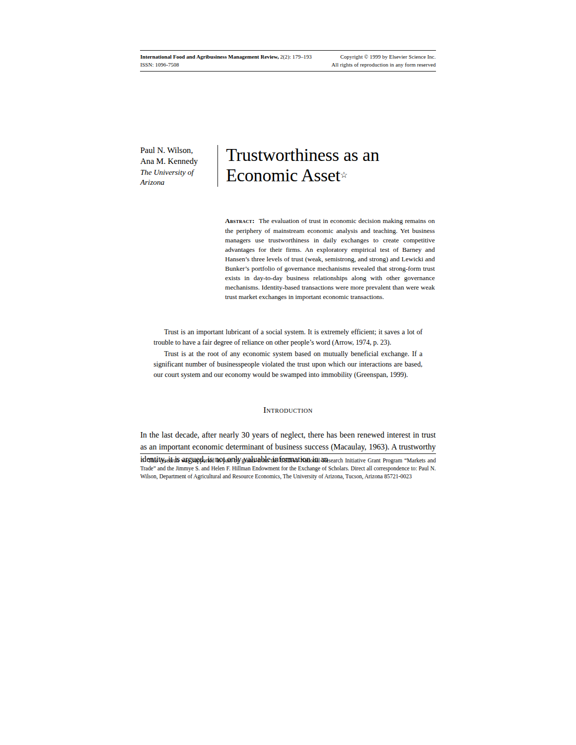International Food and Agribusiness Management Review, 2(2): 179–193 Copyright © 1999 by Elsevier Science Inc.
ISSN: 1096-7508 All rights of reproduction in any form reserved
Paul N. Wilson, Ana M. Kennedy The University of
Arizona
Trustworthiness as an Economic Asset☆
Abstract: The evaluation of trust in economic decision making remains on the periphery of mainstream economic analysis and teaching. Yet business managers use trustworthiness in daily exchanges to create competitive advantages for their firms. An exploratory empirical test of Barney and Hansen’s three levels of trust (weak, semistrong, and strong) and Lewicki and Bunker’s portfolio of governance mechanisms revealed that strong-form trust exists in day-to-day business relationships along with other governance mechanisms. Identity-based transactions were more prevalent than were weak trust market exchanges in important economic transactions.
Trust is an important lubricant of a social system. It is extremely efficient; it saves a lot of trouble to have a fair degree of reliance on other people’s word (Arrow, 1974, p. 23).
Trust is at the root of any economic system based on mutually beneficial exchange. If a significant number of businesspeople violated the trust upon which our interactions are based, our court system and our economy would be swamped into immobility (Greenspan, 1999).
Introduction
In the last decade, after nearly 30 years of neglect, there has been renewed interest in trust as an important economic determinant of business success (Macaulay, 1963). A trustworthy identity, it is argued, is not only valuable information in an
☆ This research was supported in part by grants from the USDA’s National Research Initiative Grant Program “Markets and Trade” and the Jimmye S. and Helen F. Hillman Endowment for the Exchange of Scholars. Direct all correspondence to: Paul N. Wilson, Department of Agricultural and Resource Economics, The University of Arizona, Tucson, Arizona 85721-0023